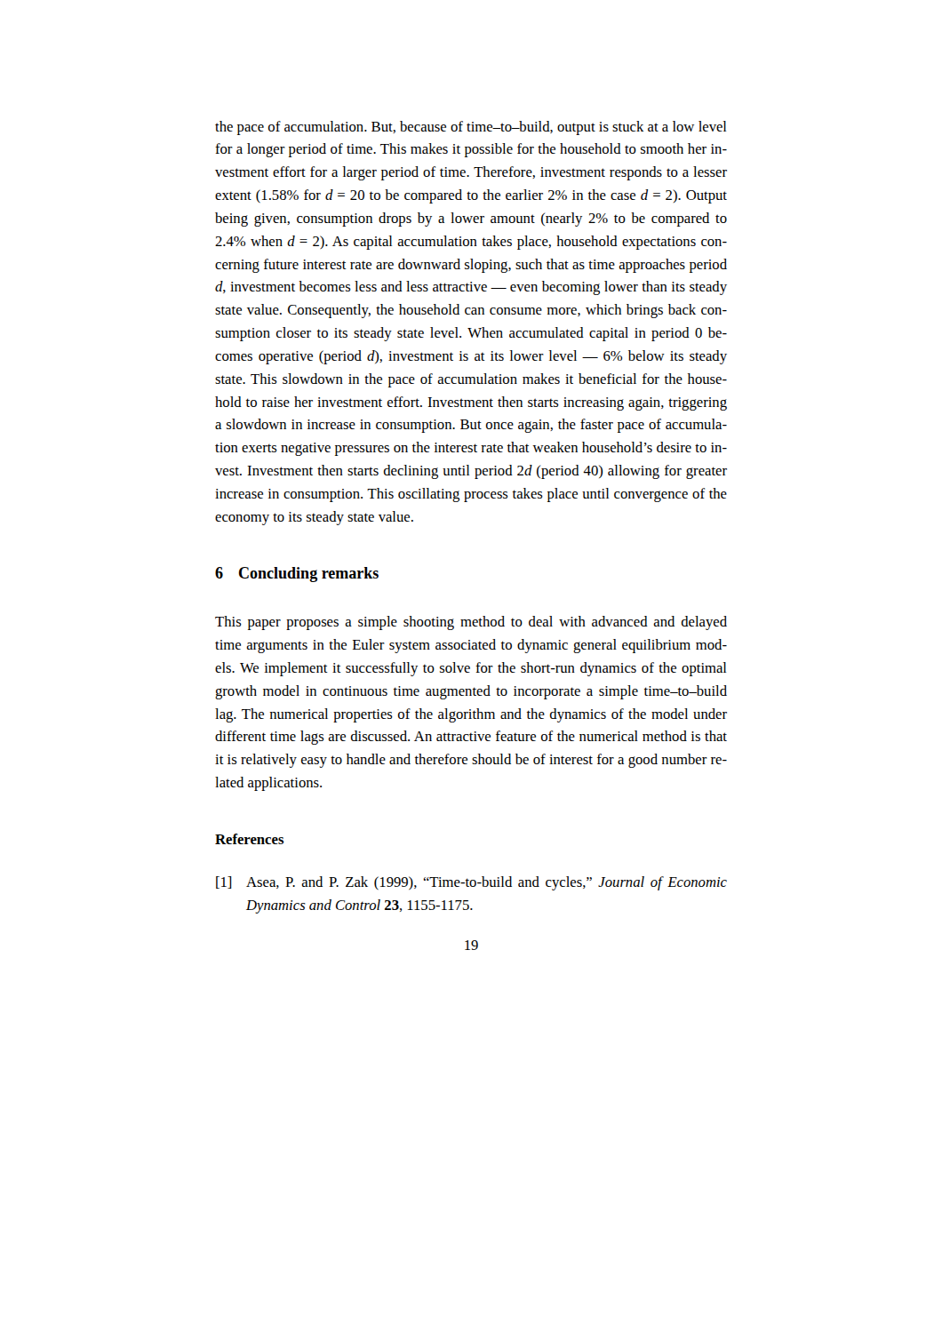the pace of accumulation. But, because of time–to–build, output is stuck at a low level for a longer period of time. This makes it possible for the household to smooth her investment effort for a larger period of time. Therefore, investment responds to a lesser extent (1.58% for d = 20 to be compared to the earlier 2% in the case d = 2). Output being given, consumption drops by a lower amount (nearly 2% to be compared to 2.4% when d = 2). As capital accumulation takes place, household expectations concerning future interest rate are downward sloping, such that as time approaches period d, investment becomes less and less attractive — even becoming lower than its steady state value. Consequently, the household can consume more, which brings back consumption closer to its steady state level. When accumulated capital in period 0 becomes operative (period d), investment is at its lower level — 6% below its steady state. This slowdown in the pace of accumulation makes it beneficial for the household to raise her investment effort. Investment then starts increasing again, triggering a slowdown in increase in consumption. But once again, the faster pace of accumulation exerts negative pressures on the interest rate that weaken household’s desire to invest. Investment then starts declining until period 2d (period 40) allowing for greater increase in consumption. This oscillating process takes place until convergence of the economy to its steady state value.
6 Concluding remarks
This paper proposes a simple shooting method to deal with advanced and delayed time arguments in the Euler system associated to dynamic general equilibrium models. We implement it successfully to solve for the short-run dynamics of the optimal growth model in continuous time augmented to incorporate a simple time–to–build lag. The numerical properties of the algorithm and the dynamics of the model under different time lags are discussed. An attractive feature of the numerical method is that it is relatively easy to handle and therefore should be of interest for a good number related applications.
References
[1] Asea, P. and P. Zak (1999), “Time-to-build and cycles,” Journal of Economic Dynamics and Control 23, 1155-1175.
19